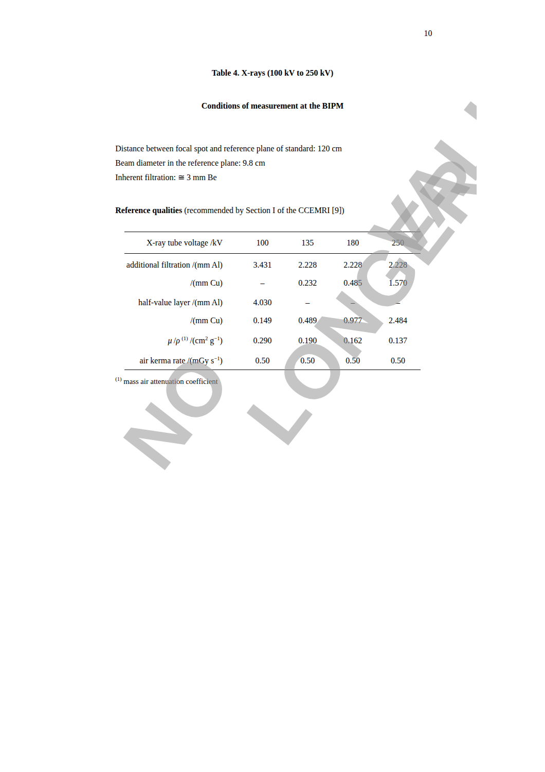10
Table 4. X-rays (100 kV to 250 kV)
Conditions of measurement at the BIPM
Distance between focal spot and reference plane of standard: 120 cm
Beam diameter in the reference plane: 9.8 cm
Inherent filtration: ≅ 3 mm Be
Reference qualities (recommended by Section I of the CCEMRI [9])
| X-ray tube voltage /kV | 100 | 135 | 180 | 250 |
| additional filtration /(mm Al) | 3.431 | 2.228 | 2.228 | 2.228 |
| /(mm Cu) | – | 0.232 | 0.485 | 1.570 |
| half-value layer /(mm Al) | 4.030 | – | – | – |
| /(mm Cu) | 0.149 | 0.489 | 0.977 | 2.484 |
| μ / ρ (1) /(cm 2 g −1 ) | 0.290 | 0.190 | 0.162 | 0.137 |
| air kerma rate /(mGy s −1 ) | 0.50 | 0.50 | 0.50 | 0.50 |
(1) mass air attenuation coefficient
NO
LONGER
VALID